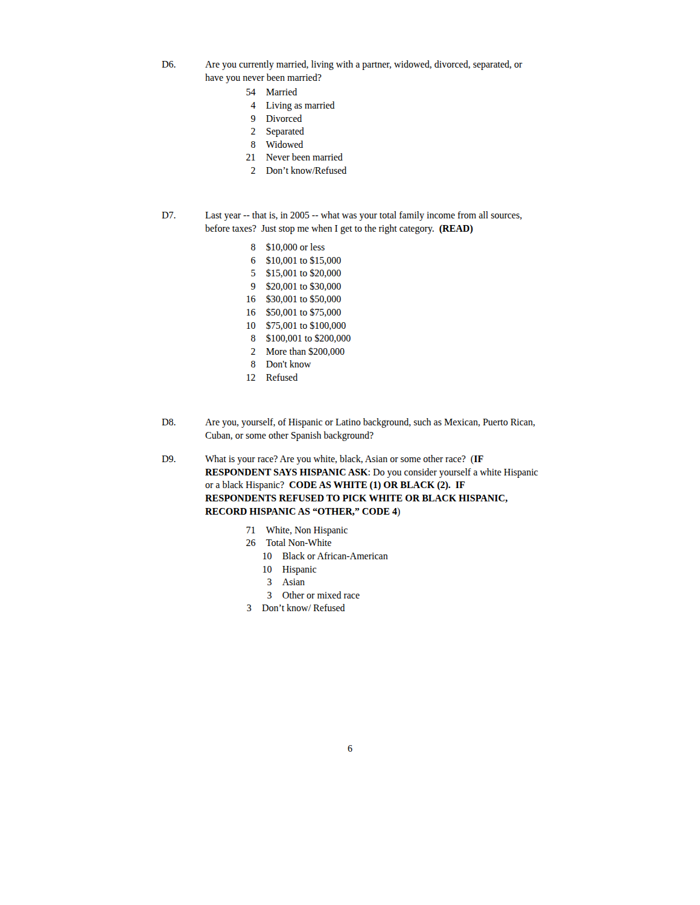D6.
Are you currently married, living with a partner, widowed, divorced, separated, or have you never been married?
54 Married
4 Living as married
9 Divorced
2 Separated
8 Widowed
21 Never been married
2 Don’t know/Refused
D7.
Last year -- that is, in 2005 -- what was your total family income from all sources, before taxes? Just stop me when I get to the right category. (READ)
8$10,000 or less
6$10,001 to $15,000
5$15,001 to $20,000
9$20,001 to $30,000
16$30,001 to $50,000
16$50,001 to $75,000
10$75,001 to $100,000
8$100,001 to $200,000
2 More than $200,000
8 Don't know
12 Refused
D8.
Are you, yourself, of Hispanic or Latino background, such as Mexican, Puerto Rican, Cuban, or some other Spanish background?
D9.
What is your race? Are you white, black, Asian or some other race? (IF RESPONDENT SAYS HISPANIC ASK: Do you consider yourself a white Hispanic or a black Hispanic? CODE AS WHITE (1) OR BLACK (2). IF RESPONDENTS REFUSED TO PICK WHITE OR BLACK HISPANIC, RECORD HISPANIC AS “OTHER,” CODE 4)
71 White, Non Hispanic
26 Total Non-White
10 Black or African-American
10 Hispanic
3 Asian
3 Other or mixed race
3 Don’t know/ Refused
6